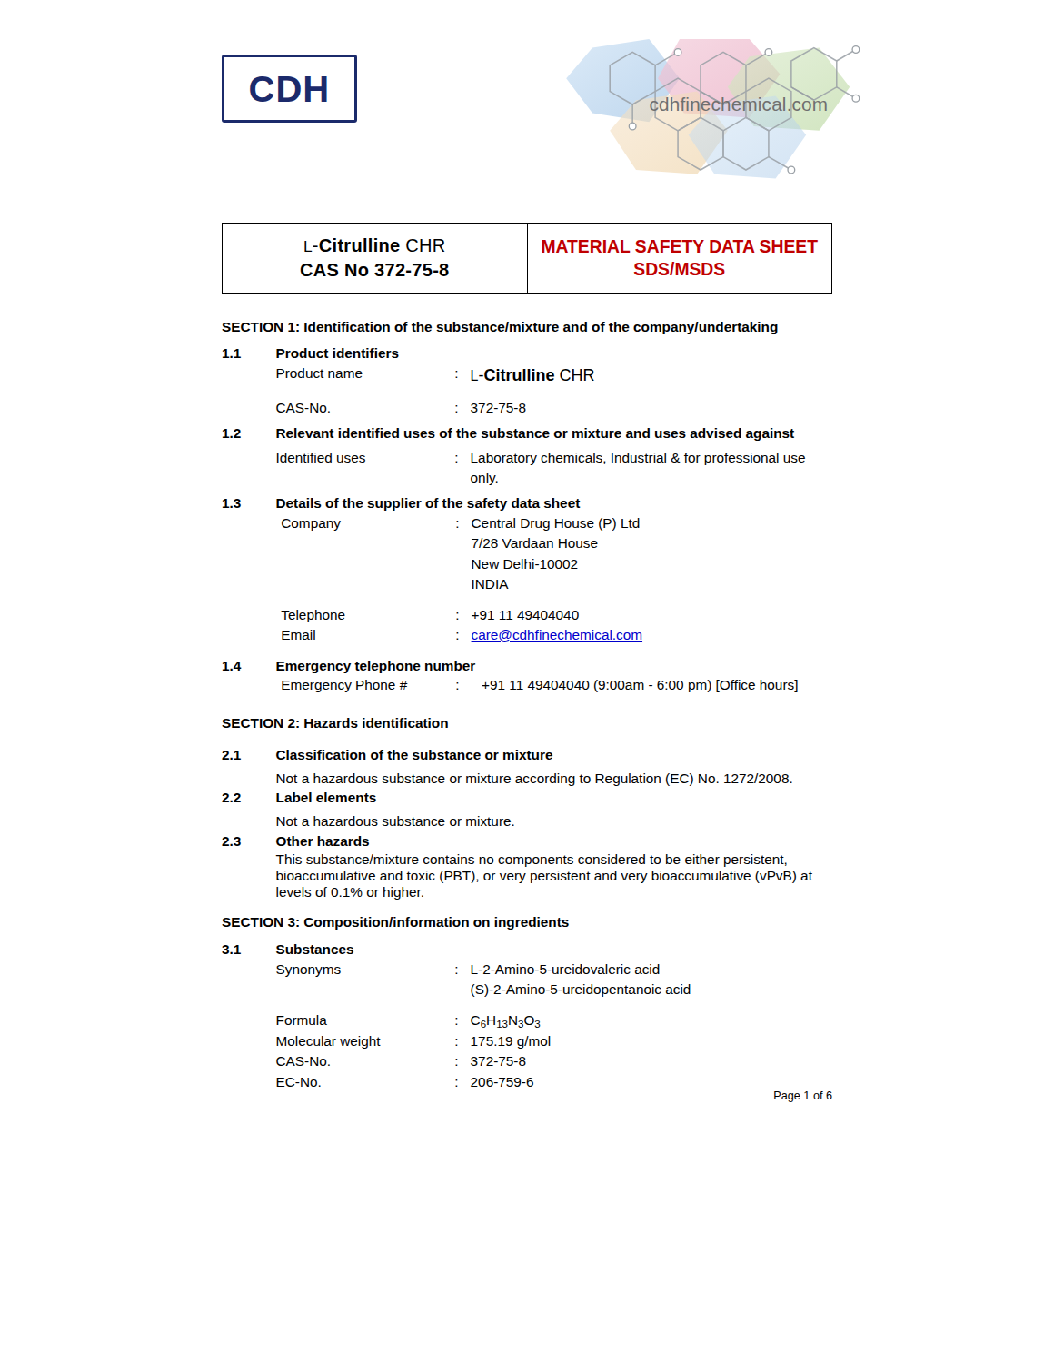CDH
cdhfinechemical.com
| L - Citrulline CHR CAS No 372-75-8 | MATERIAL SAFETY DATA SHEET SDS/MSDS |
SECTION 1: Identification of the substance/mixture and of the company/undertaking
1.1
Product identifiers
Product name
:
L-Citrulline CHR
CAS-No.
:
372-75-8
1.2
Relevant identified uses of the substance or mixture and uses advised against
Identified uses
:
Laboratory chemicals, Industrial & for professional use only.
1.3
Details of the supplier of the safety data sheet
Company
:
Central Drug House (P) Ltd
7/28 Vardaan House
New Delhi-10002
INDIA
Telephone
:
+91 11 49404040
Email
:
care@cdhfinechemical.com
1.4
Emergency telephone number
Emergency Phone #
:
+91 11 49404040 (9:00am - 6:00 pm) [Office hours]
SECTION 2: Hazards identification
2.1
Classification of the substance or mixture
Not a hazardous substance or mixture according to Regulation (EC) No. 1272/2008.
2.2
Label elements
Not a hazardous substance or mixture.
2.3
Other hazards
This substance/mixture contains no components considered to be either persistent, bioaccumulative and toxic (PBT), or very persistent and very bioaccumulative (vPvB) at levels of 0.1% or higher.
SECTION 3: Composition/information on ingredients
3.1
Substances
Synonyms
:
L-2-Amino-5-ureidovaleric acid
(S)-2-Amino-5-ureidopentanoic acid
Formula
:
C6H13N3O3
Molecular weight
:
175.19 g/mol
CAS-No.
:
372-75-8
EC-No.
:
206-759-6
Page 1 of 6